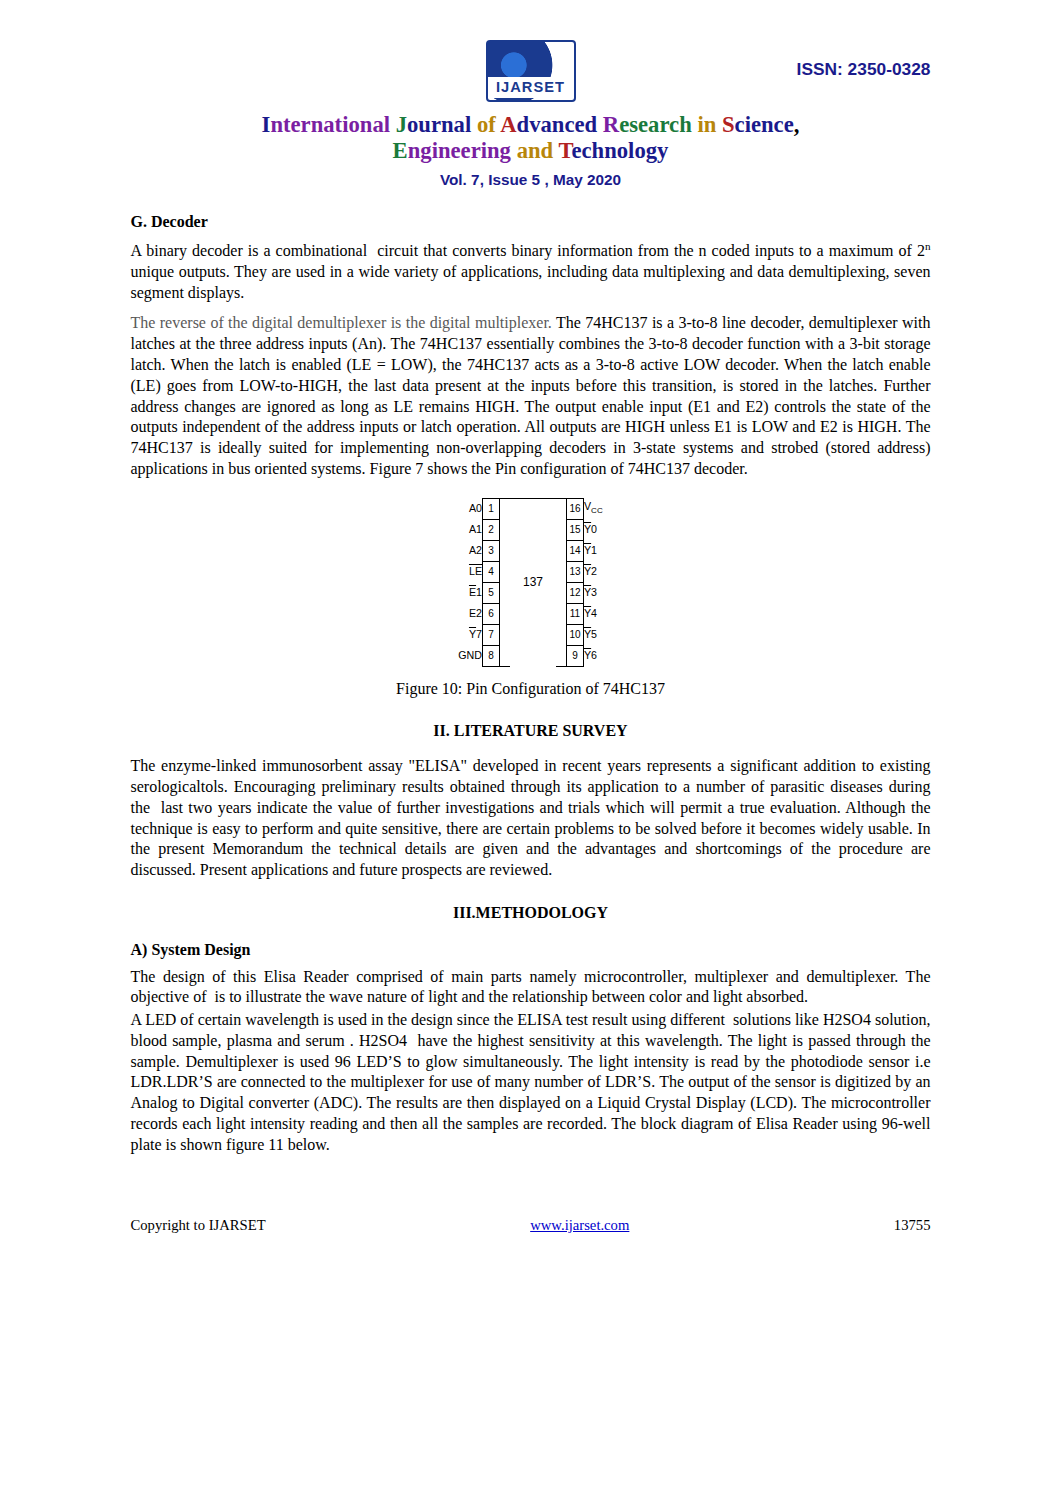ISSN: 2350-0328
International Journal of Advanced Research in Science,
Engineering and Technology
Vol. 7, Issue 5 , May 2020
G. Decoder
A binary decoder is a combinational circuit that converts binary information from the n coded inputs to a maximum of 2n unique outputs. They are used in a wide variety of applications, including data multiplexing and data demultiplexing, seven segment displays.
The reverse of the digital demultiplexer is the digital multiplexer. The 74HC137 is a 3-to-8 line decoder, demultiplexer with latches at the three address inputs (An). The 74HC137 essentially combines the 3-to-8 decoder function with a 3-bit storage latch. When the latch is enabled (LE = LOW), the 74HC137 acts as a 3-to-8 active LOW decoder. When the latch enable (LE) goes from LOW-to-HIGH, the last data present at the inputs before this transition, is stored in the latches. Further address changes are ignored as long as LE remains HIGH. The output enable input (E1 and E2) controls the state of the outputs independent of the address inputs or latch operation. All outputs are HIGH unless E1 is LOW and E2 is HIGH. The 74HC137 is ideally suited for implementing non-overlapping decoders in 3-state systems and strobed (stored address) applications in bus oriented systems. Figure 7 shows the Pin configuration of 74HC137 decoder.
| A0 | 1 | | 137 | | 16 | V CC |
| A1 | 2 | | | 15 | Y 0 |
| A2 | 3 | | | 14 | Y 1 |
| LE | 4 | | | 13 | Y 2 |
| E 1 | 5 | | | 12 | Y 3 |
| E2 | 6 | | | 11 | Y 4 |
| Y 7 | 7 | | | 10 | Y 5 |
| GND | 8 | | | 9 | Y 6 |
Figure 10: Pin Configuration of 74HC137
II. LITERATURE SURVEY
The enzyme-linked immunosorbent assay "ELISA" developed in recent years represents a significant addition to existing serologicaltols. Encouraging preliminary results obtained through its application to a number of parasitic diseases during the last two years indicate the value of further investigations and trials which will permit a true evaluation. Although the technique is easy to perform and quite sensitive, there are certain problems to be solved before it becomes widely usable. In the present Memorandum the technical details are given and the advantages and shortcomings of the procedure are discussed. Present applications and future prospects are reviewed.
III.METHODOLOGY
A) System Design
The design of this Elisa Reader comprised of main parts namely microcontroller, multiplexer and demultiplexer. The objective of is to illustrate the wave nature of light and the relationship between color and light absorbed.
A LED of certain wavelength is used in the design since the ELISA test result using different solutions like H2SO4 solution, blood sample, plasma and serum . H2SO4 have the highest sensitivity at this wavelength. The light is passed through the sample. Demultiplexer is used 96 LED’S to glow simultaneously. The light intensity is read by the photodiode sensor i.e LDR.LDR’S are connected to the multiplexer for use of many number of LDR’S. The output of the sensor is digitized by an Analog to Digital converter (ADC). The results are then displayed on a Liquid Crystal Display (LCD). The microcontroller records each light intensity reading and then all the samples are recorded. The block diagram of Elisa Reader using 96-well plate is shown figure 11 below.
Copyright to IJARSET
www.ijarset.com
13755